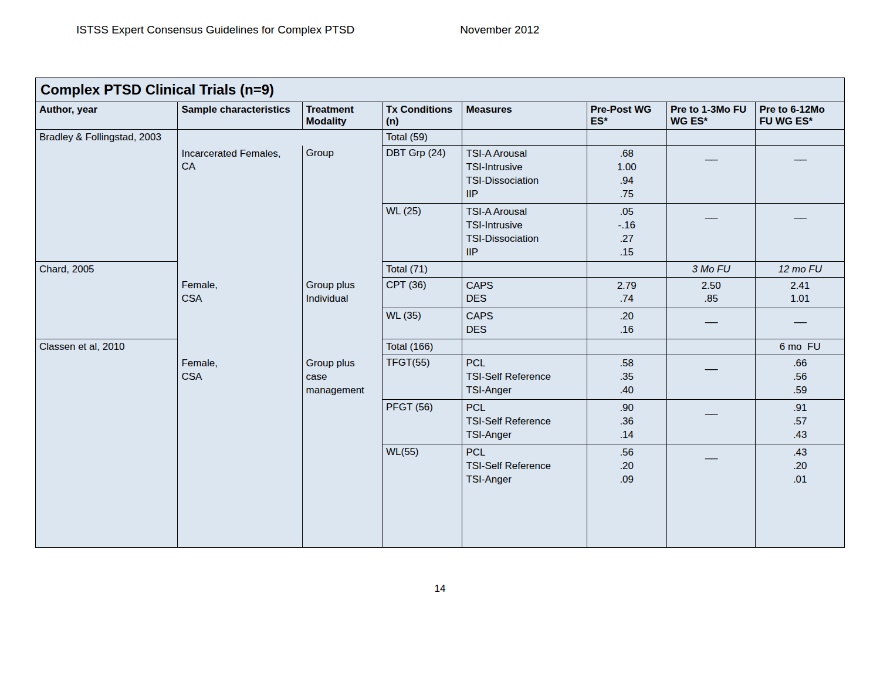ISTSS Expert Consensus Guidelines for Complex PTSD
November 2012
| Complex PTSD Clinical Trials (n=9) |
| Author, year | Sample characteristics | Treatment Modality | Tx Conditions (n) | Measures | Pre-Post WG ES* | Pre to 1-3Mo FU WG ES* | Pre to 6-12Mo FU WG ES* |
| Bradley & Follingstad, 2003 | | | Total (59) | | | | |
| | Incarcerated Females, CA | Group | DBT Grp (24) | TSI-A Arousal TSI-Intrusive TSI-Dissociation IIP | .68 1.00 .94 .75 | __ | __ |
| | | | WL (25) | TSI-A Arousal TSI-Intrusive TSI-Dissociation IIP | .05 -.16 .27 .15 | __ | __ |
| Chard, 2005 | | | Total (71) | | | 3 Mo FU | 12 mo FU |
| | Female, CSA | Group plus Individual | CPT (36) | CAPS DES | 2.79 .74 | 2.50 .85 | 2.41 1.01 |
| | | | WL (35) | CAPS DES | .20 .16 | __ | __ |
| Classen et al, 2010 | | | Total (166) | | | | 6 mo FU |
| | Female, CSA | Group plus case management | TFGT(55) | PCL TSI-Self Reference TSI-Anger | .58 .35 .40 | __ | .66 .56 .59 |
| | | | PFGT (56) | PCL TSI-Self Reference TSI-Anger | .90 .36 .14 | __ | .91 .57 .43 |
| | | | WL(55) | PCL TSI-Self Reference TSI-Anger | .56 .20 .09 | __ | .43 .20 .01 |
14